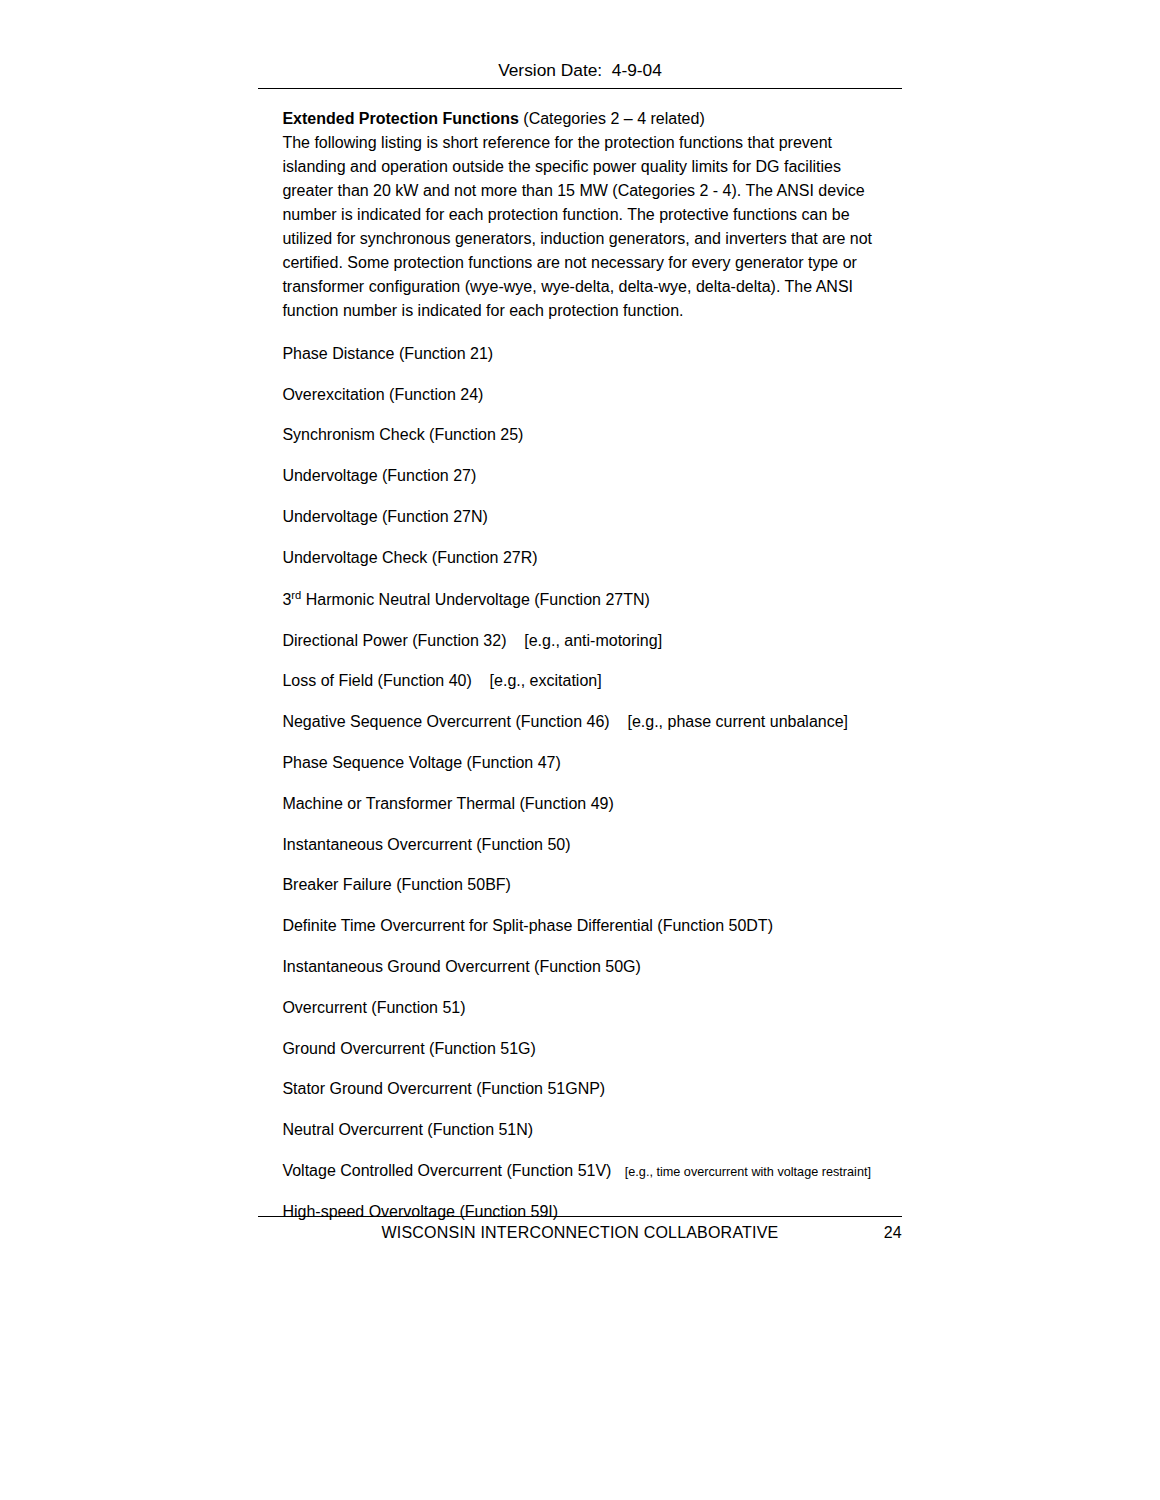Version Date: 4-9-04
Extended Protection Functions
(Categories 2 – 4 related)
The following listing is short reference for the protection functions that prevent islanding and operation outside the specific power quality limits for DG facilities greater than 20 kW and not more than 15 MW (Categories 2 - 4). The ANSI device number is indicated for each protection function. The protective functions can be utilized for synchronous generators, induction generators, and inverters that are not certified. Some protection functions are not necessary for every generator type or transformer configuration (wye-wye, wye-delta, delta-wye, delta-delta). The ANSI function number is indicated for each protection function.
Phase Distance (Function 21)
Overexcitation (Function 24)
Synchronism Check (Function 25)
Undervoltage (Function 27)
Undervoltage (Function 27N)
Undervoltage Check (Function 27R)
3rd Harmonic Neutral Undervoltage (Function 27TN)
Directional Power (Function 32) [e.g., anti-motoring]
Loss of Field (Function 40) [e.g., excitation]
Negative Sequence Overcurrent (Function 46) [e.g., phase current unbalance]
Phase Sequence Voltage (Function 47)
Machine or Transformer Thermal (Function 49)
Instantaneous Overcurrent (Function 50)
Breaker Failure (Function 50BF)
Definite Time Overcurrent for Split-phase Differential (Function 50DT)
Instantaneous Ground Overcurrent (Function 50G)
Overcurrent (Function 51)
Ground Overcurrent (Function 51G)
Stator Ground Overcurrent (Function 51GNP)
Neutral Overcurrent (Function 51N)
Voltage Controlled Overcurrent (Function 51V) [e.g., time overcurrent with voltage restraint]
High-speed Overvoltage (Function 59I)
WISCONSIN INTERCONNECTION COLLABORATIVE 24